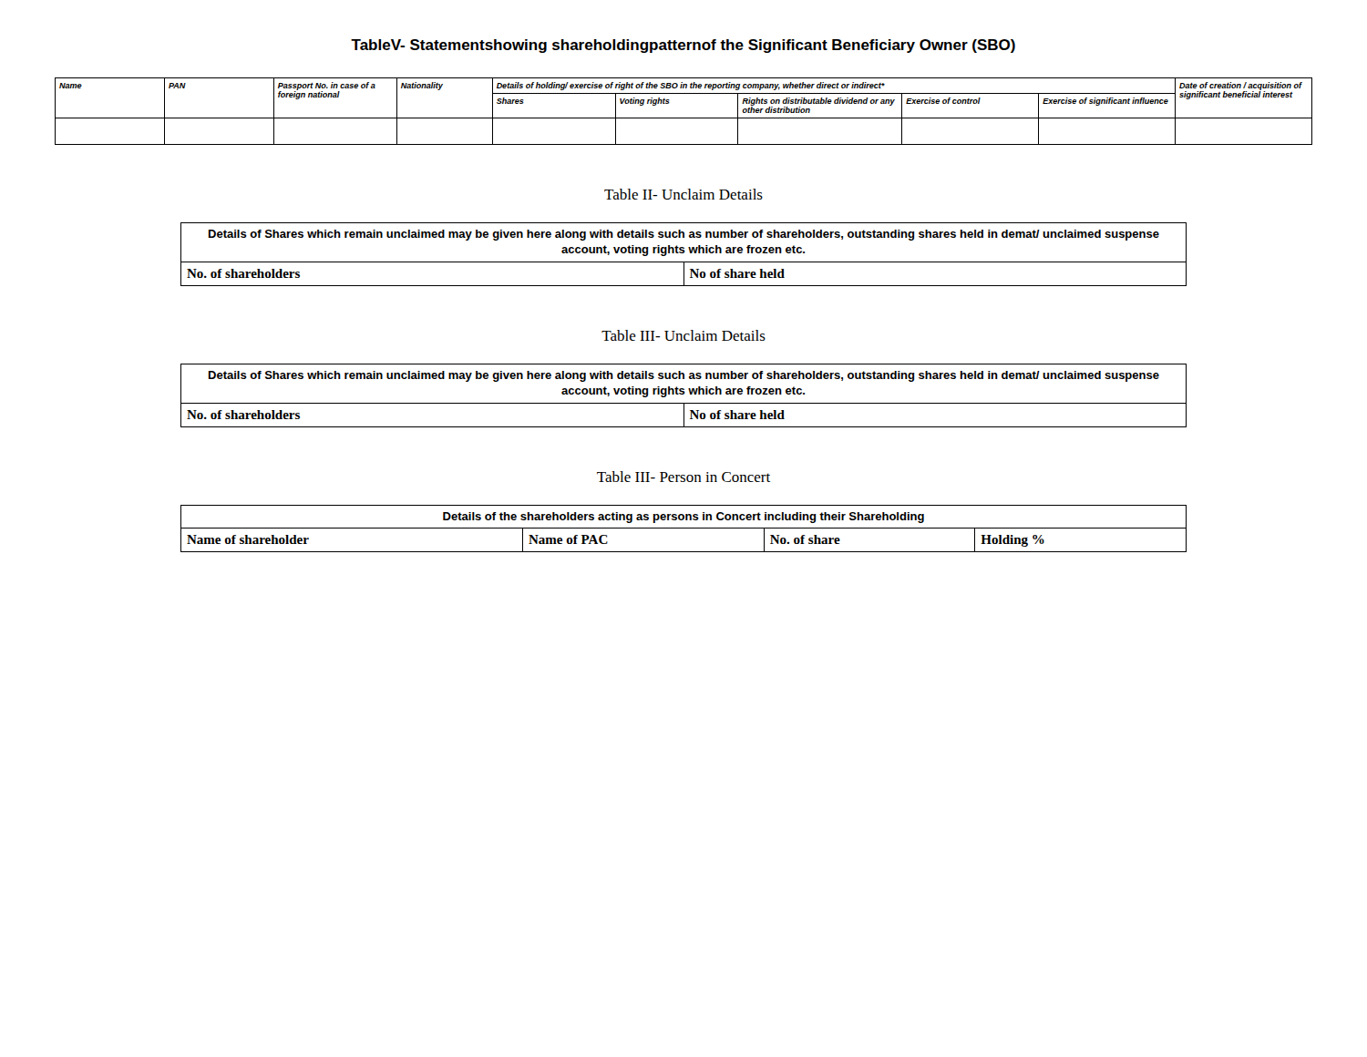TableV- Statementshowing shareholdingpatternof the Significant Beneficiary Owner (SBO)
| Name | PAN | Passport No. in case of a foreign national | Nationality | Details of holding/ exercise of right of the SBO in the reporting company, whether direct or indirect* | Date of creation / acquisition of significant beneficial interest |
| --- | --- | --- | --- | --- | --- |
| Shares | Voting rights | Rights on distributable dividend or any other distribution | Exercise of control | Exercise of significant influence |
Table II- Unclaim Details
| Details of Shares which remain unclaimed may be given here along with details such as number of shareholders, outstanding shares held in demat/ unclaimed suspense account, voting rights which are frozen etc. |
| No. of shareholders | No of share held |
Table III- Unclaim Details
| Details of Shares which remain unclaimed may be given here along with details such as number of shareholders, outstanding shares held in demat/ unclaimed suspense account, voting rights which are frozen etc. |
| No. of shareholders | No of share held |
Table III- Person in Concert
| Details of the shareholders acting as persons in Concert including their Shareholding |
| Name of shareholder | Name of PAC | No. of share | Holding % |